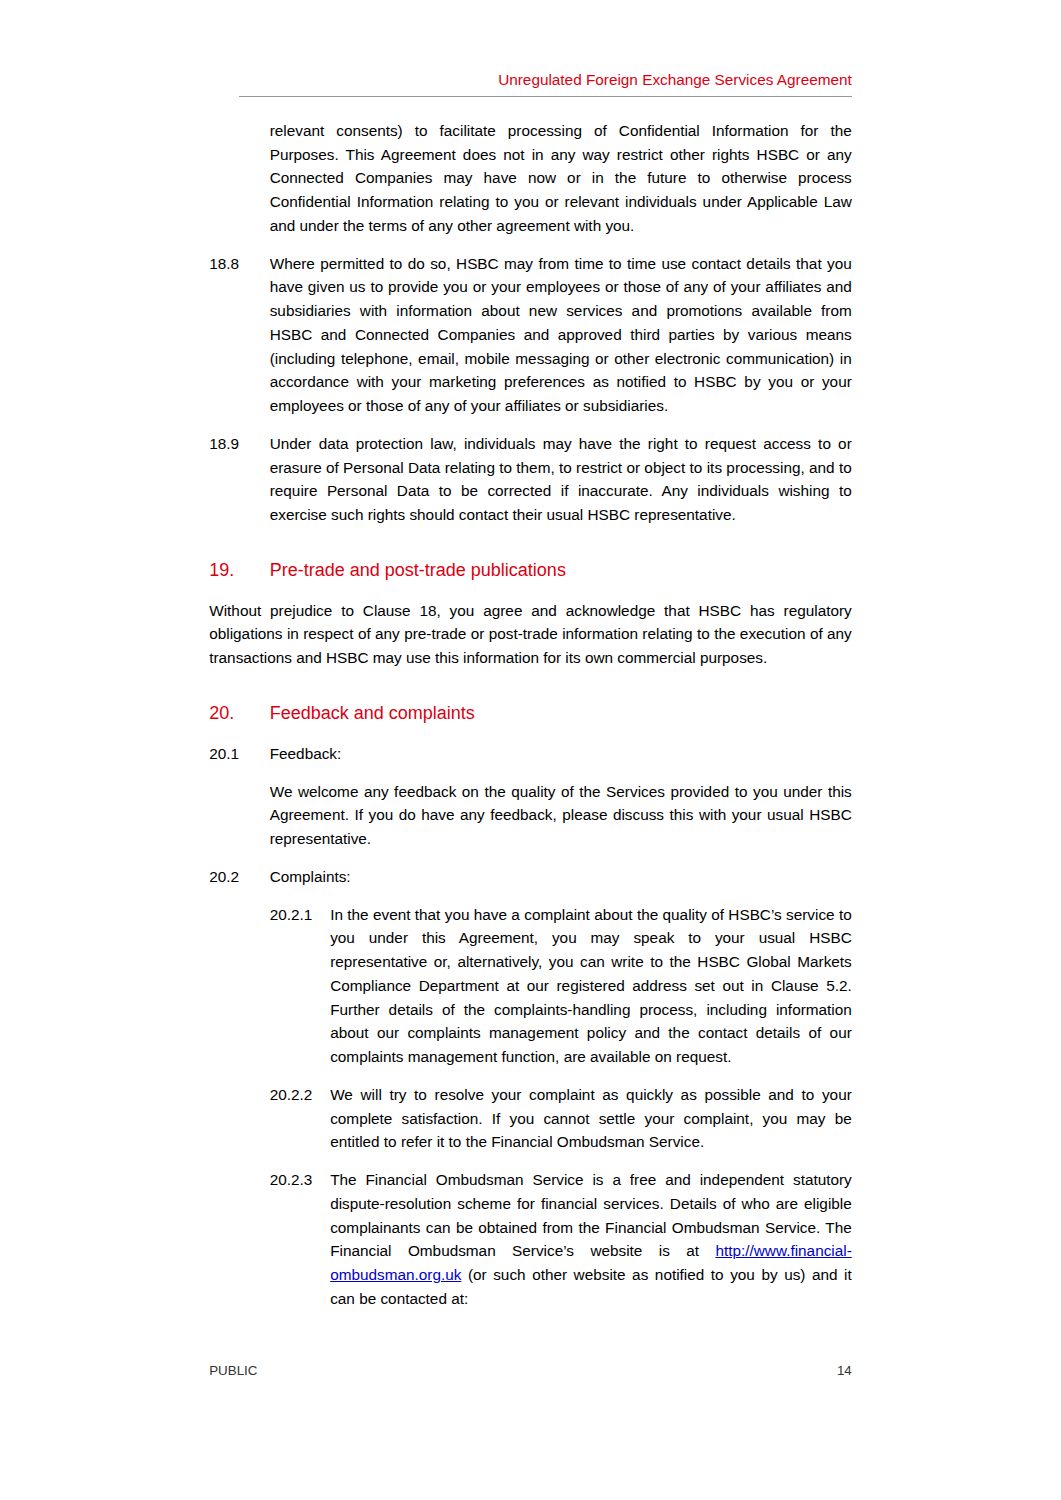Unregulated Foreign Exchange Services Agreement
relevant consents) to facilitate processing of Confidential Information for the Purposes. This Agreement does not in any way restrict other rights HSBC or any Connected Companies may have now or in the future to otherwise process Confidential Information relating to you or relevant individuals under Applicable Law and under the terms of any other agreement with you.
18.8
Where permitted to do so, HSBC may from time to time use contact details that you have given us to provide you or your employees or those of any of your affiliates and subsidiaries with information about new services and promotions available from HSBC and Connected Companies and approved third parties by various means (including telephone, email, mobile messaging or other electronic communication) in accordance with your marketing preferences as notified to HSBC by you or your employees or those of any of your affiliates or subsidiaries.
18.9
Under data protection law, individuals may have the right to request access to or erasure of Personal Data relating to them, to restrict or object to its processing, and to require Personal Data to be corrected if inaccurate. Any individuals wishing to exercise such rights should contact their usual HSBC representative.
19. Pre-trade and post-trade publications
Without prejudice to Clause 18, you agree and acknowledge that HSBC has regulatory obligations in respect of any pre-trade or post-trade information relating to the execution of any transactions and HSBC may use this information for its own commercial purposes.
20. Feedback and complaints
20.1
Feedback:
We welcome any feedback on the quality of the Services provided to you under this Agreement. If you do have any feedback, please discuss this with your usual HSBC representative.
20.2
Complaints:
20.2.1
In the event that you have a complaint about the quality of HSBC’s service to you under this Agreement, you may speak to your usual HSBC representative or, alternatively, you can write to the HSBC Global Markets Compliance Department at our registered address set out in Clause 5.2. Further details of the complaints-handling process, including information about our complaints management policy and the contact details of our complaints management function, are available on request.
20.2.2
We will try to resolve your complaint as quickly as possible and to your complete satisfaction. If you cannot settle your complaint, you may be entitled to refer it to the Financial Ombudsman Service.
20.2.3
The Financial Ombudsman Service is a free and independent statutory dispute-resolution scheme for financial services. Details of who are eligible complainants can be obtained from the Financial Ombudsman Service. The Financial Ombudsman Service’s website is at http://www.financial-ombudsman.org.uk (or such other website as notified to you by us) and it can be contacted at:
PUBLIC 14